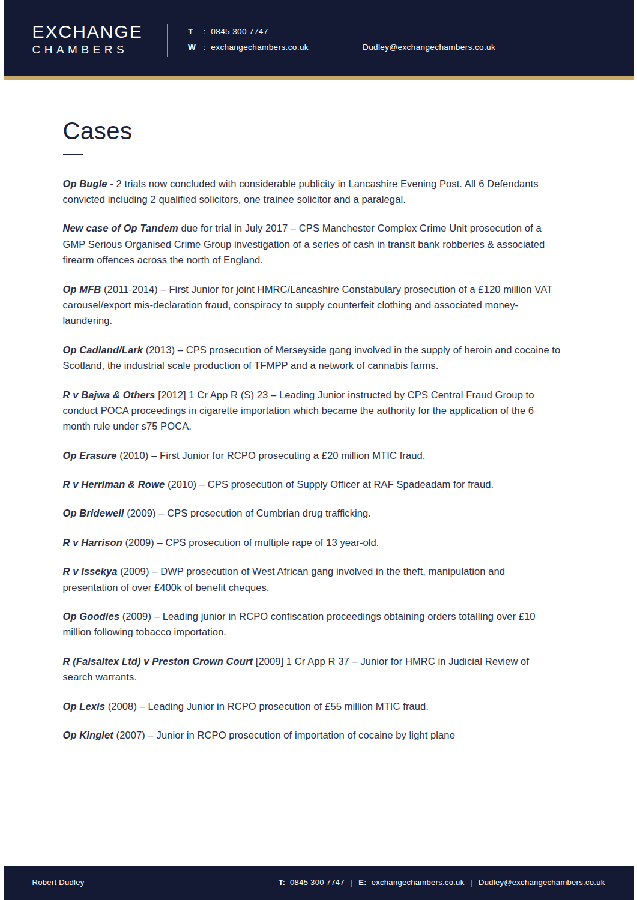EXCHANGE
CHAMBERS
T: 0845 300 7747
W: exchangechambers.co.uk Dudley@exchangechambers.co.uk
Cases
Op Bugle - 2 trials now concluded with considerable publicity in Lancashire Evening Post. All 6 Defendants convicted including 2 qualified solicitors, one trainee solicitor and a paralegal.
New case of Op Tandem due for trial in July 2017 – CPS Manchester Complex Crime Unit prosecution of a GMP Serious Organised Crime Group investigation of a series of cash in transit bank robberies & associated firearm offences across the north of England.
Op MFB (2011-2014) – First Junior for joint HMRC/Lancashire Constabulary prosecution of a £120 million VAT carousel/export mis-declaration fraud, conspiracy to supply counterfeit clothing and associated money-laundering.
Op Cadland/Lark (2013) – CPS prosecution of Merseyside gang involved in the supply of heroin and cocaine to Scotland, the industrial scale production of TFMPP and a network of cannabis farms.
R v Bajwa & Others [2012] 1 Cr App R (S) 23 – Leading Junior instructed by CPS Central Fraud Group to conduct POCA proceedings in cigarette importation which became the authority for the application of the 6 month rule under s75 POCA.
Op Erasure (2010) – First Junior for RCPO prosecuting a £20 million MTIC fraud.
R v Herriman & Rowe (2010) – CPS prosecution of Supply Officer at RAF Spadeadam for fraud.
Op Bridewell (2009) – CPS prosecution of Cumbrian drug trafficking.
R v Harrison (2009) – CPS prosecution of multiple rape of 13 year-old.
R v Issekya (2009) – DWP prosecution of West African gang involved in the theft, manipulation and presentation of over £400k of benefit cheques.
Op Goodies (2009) – Leading junior in RCPO confiscation proceedings obtaining orders totalling over £10 million following tobacco importation.
R (Faisaltex Ltd) v Preston Crown Court [2009] 1 Cr App R 37 – Junior for HMRC in Judicial Review of search warrants.
Op Lexis (2008) – Leading Junior in RCPO prosecution of £55 million MTIC fraud.
Op Kinglet (2007) – Junior in RCPO prosecution of importation of cocaine by light plane
Robert Dudley
T: 0845 300 7747 | E: exchangechambers.co.uk | Dudley@exchangechambers.co.uk